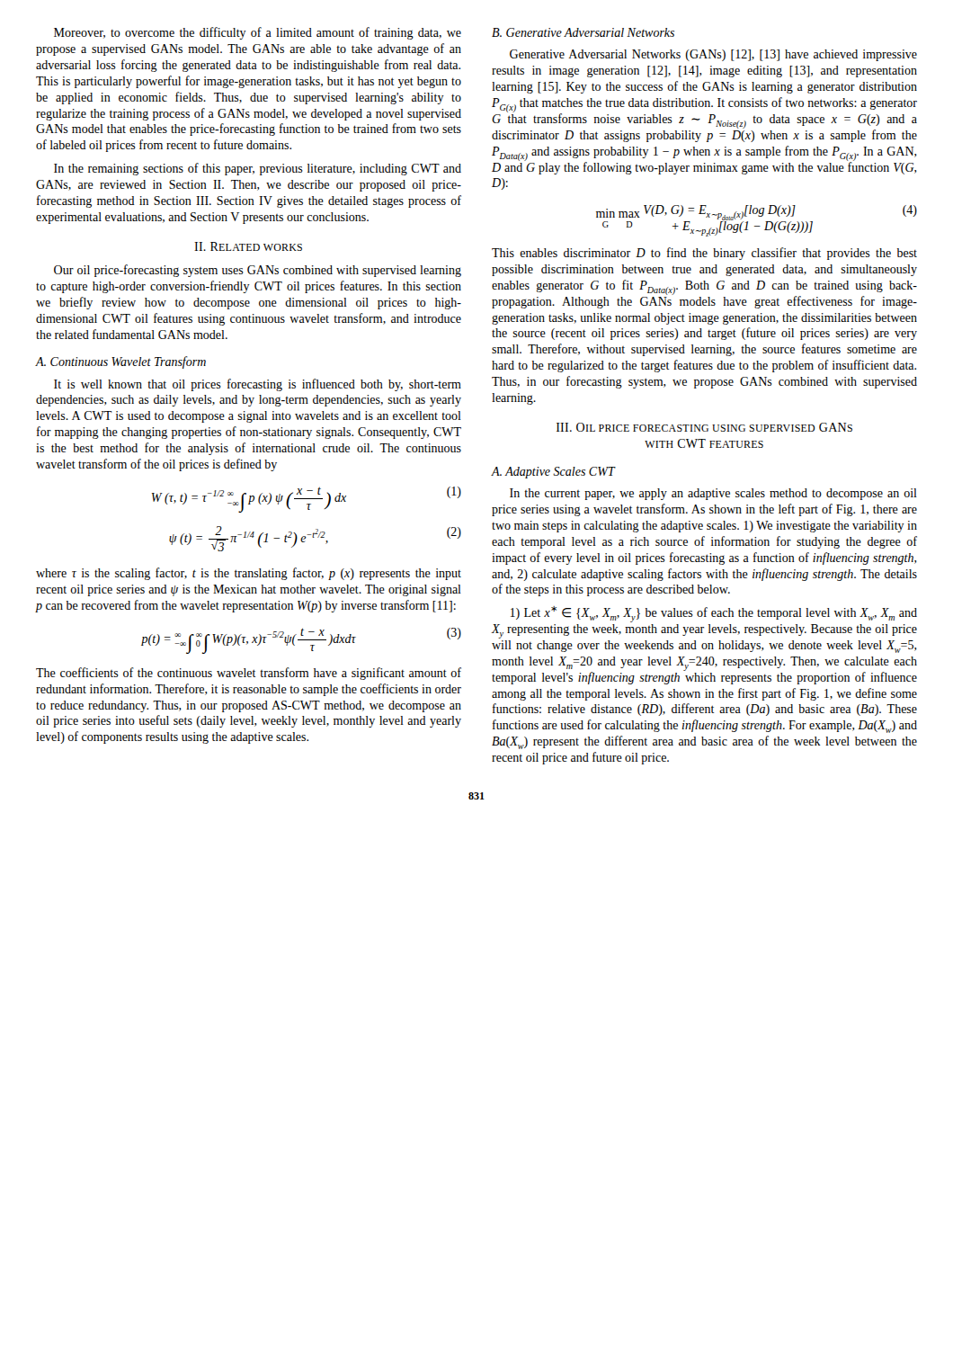Moreover, to overcome the difficulty of a limited amount of training data, we propose a supervised GANs model. The GANs are able to take advantage of an adversarial loss forcing the generated data to be indistinguishable from real data. This is particularly powerful for image-generation tasks, but it has not yet begun to be applied in economic fields. Thus, due to supervised learning's ability to regularize the training process of a GANs model, we developed a novel supervised GANs model that enables the price-forecasting function to be trained from two sets of labeled oil prices from recent to future domains.
In the remaining sections of this paper, previous literature, including CWT and GANs, are reviewed in Section II. Then, we describe our proposed oil price-forecasting method in Section III. Section IV gives the detailed stages process of experimental evaluations, and Section V presents our conclusions.
II. RELATED WORKS
Our oil price-forecasting system uses GANs combined with supervised learning to capture high-order conversion-friendly CWT oil prices features. In this section we briefly review how to decompose one dimensional oil prices to high-dimensional CWT oil features using continuous wavelet transform, and introduce the related fundamental GANs model.
A. Continuous Wavelet Transform
It is well known that oil prices forecasting is influenced both by, short-term dependencies, such as daily levels, and by long-term dependencies, such as yearly levels. A CWT is used to decompose a signal into wavelets and is an excellent tool for mapping the changing properties of non-stationary signals. Consequently, CWT is the best method for the analysis of international crude oil. The continuous wavelet transform of the oil prices is defined by
W (τ, t) = τ−1/2 ∞−∞∫ p (x) ψ (x − t τ) dx (1)
ψ (t) = 23π−1/4 (1 − t2) e−t2/2, (2)
where τ is the scaling factor, t is the translating factor, p (x) represents the input recent oil price series and ψ is the Mexican hat mother wavelet. The original signal p can be recovered from the wavelet representation W(p) by inverse transform [11]:
p(t) = ∞−∞∫ ∞0∫ W(p)(τ, x)τ−5/2ψ(t − x τ)dxdτ (3)
The coefficients of the continuous wavelet transform have a significant amount of redundant information. Therefore, it is reasonable to sample the coefficients in order to reduce redundancy. Thus, in our proposed AS-CWT method, we decompose an oil price series into useful sets (daily level, weekly level, monthly level and yearly level) of components results using the adaptive scales.
B. Generative Adversarial Networks
Generative Adversarial Networks (GANs) [12], [13] have achieved impressive results in image generation [12], [14], image editing [13], and representation learning [15]. Key to the success of the GANs is learning a generator distribution PG(x) that matches the true data distribution. It consists of two networks: a generator G that transforms noise variables z ∼ PNoise(z) to data space x = G(z) and a discriminator D that assigns probability p = D(x) when x is a sample from the PData(x) and assigns probability 1 − p when x is a sample from the PG(x). In a GAN, D and G play the following two-player minimax game with the value function V(G, D):
min G max D V(D, G) = Ex∼pdata(x)[log D(x)]+ Ex∼pz(z)[log(1 − D(G(z)))] (4)
This enables discriminator D to find the binary classifier that provides the best possible discrimination between true and generated data, and simultaneously enables generator G to fit PData(x). Both G and D can be trained using back-propagation. Although the GANs models have great effectiveness for image-generation tasks, unlike normal object image generation, the dissimilarities between the source (recent oil prices series) and target (future oil prices series) are very small. Therefore, without supervised learning, the source features sometime are hard to be regularized to the target features due to the problem of insufficient data. Thus, in our forecasting system, we propose GANs combined with supervised learning.
III. OIL PRICE FORECASTING USING SUPERVISED GANS
WITH CWT FEATURES
A. Adaptive Scales CWT
In the current paper, we apply an adaptive scales method to decompose an oil price series using a wavelet transform. As shown in the left part of Fig. 1, there are two main steps in calculating the adaptive scales. 1) We investigate the variability in each temporal level as a rich source of information for studying the degree of impact of every level in oil prices forecasting as a function of influencing strength, and, 2) calculate adaptive scaling factors with the influencing strength. The details of the steps in this process are described below.
1) Let x∗ ∈ {Xw, Xm, Xy} be values of each the temporal level with Xw, Xm and Xy representing the week, month and year levels, respectively. Because the oil price will not change over the weekends and on holidays, we denote week level Xw=5, month level Xm=20 and year level Xy=240, respectively. Then, we calculate each temporal level's influencing strength which represents the proportion of influence among all the temporal levels. As shown in the first part of Fig. 1, we define some functions: relative distance (RD), different area (Da) and basic area (Ba). These functions are used for calculating the influencing strength. For example, Da(Xw) and Ba(Xw) represent the different area and basic area of the week level between the recent oil price and future oil price.
831